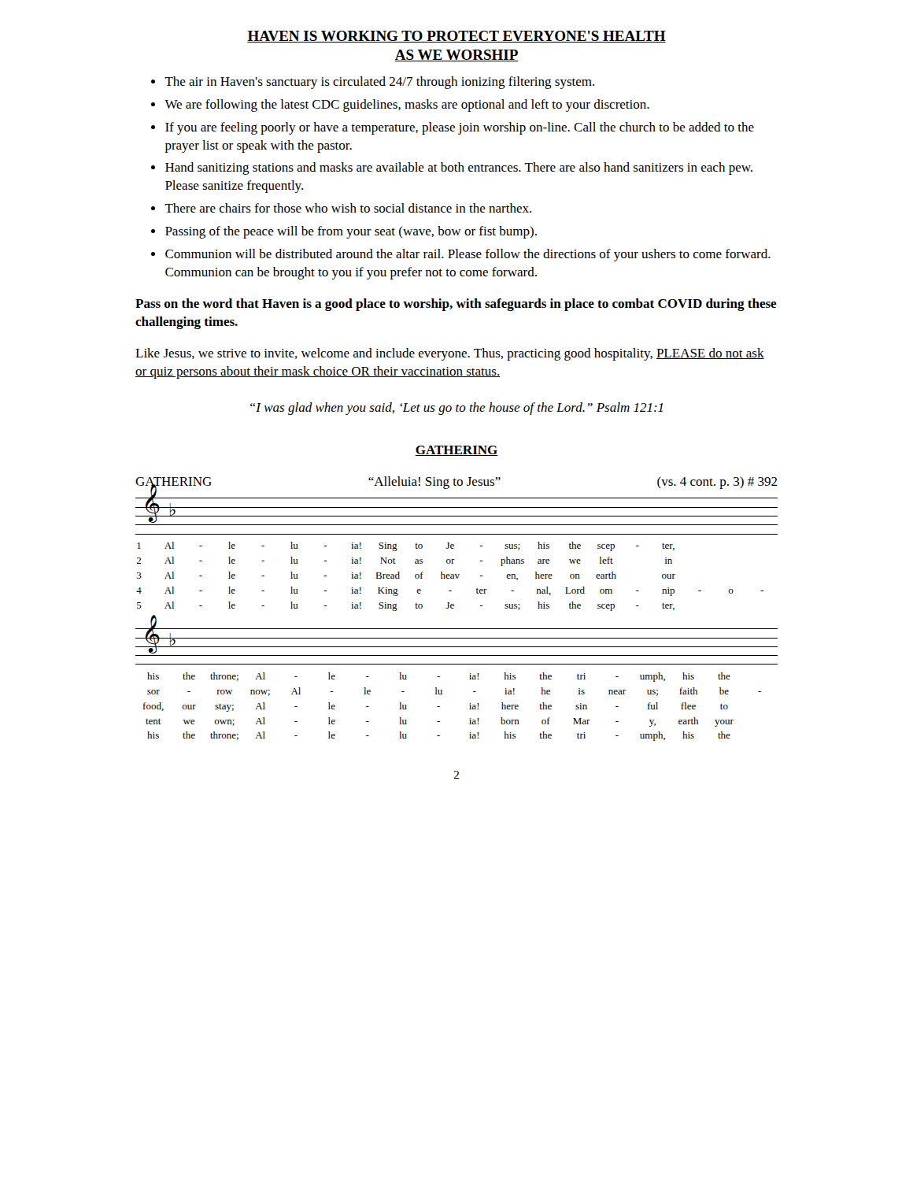HAVEN IS WORKING TO PROTECT EVERYONE'S HEALTH
AS WE WORSHIP
The air in Haven's sanctuary is circulated 24/7 through ionizing filtering system.
We are following the latest CDC guidelines, masks are optional and left to your discretion.
If you are feeling poorly or have a temperature, please join worship on-line. Call the church to be added to the prayer list or speak with the pastor.
Hand sanitizing stations and masks are available at both entrances. There are also hand sanitizers in each pew. Please sanitize frequently.
There are chairs for those who wish to social distance in the narthex.
Passing of the peace will be from your seat (wave, bow or fist bump).
Communion will be distributed around the altar rail. Please follow the directions of your ushers to come forward. Communion can be brought to you if you prefer not to come forward.
Pass on the word that Haven is a good place to worship, with safeguards in place to combat COVID during these challenging times.
Like Jesus, we strive to invite, welcome and include everyone. Thus, practicing good hospitality, PLEASE do not ask or quiz persons about their mask choice OR their vaccination status.
“I was glad when you said, ‘Let us go to the house of the Lord.” Psalm 121:1
GATHERING
GATHERING “Alleluia! Sing to Jesus” (vs. 4 cont. p. 3) # 392
𝄞 ♭
| 1 | Al | - | le | - | lu | - | ia! | Sing | to | Je | - | sus; | his | the | scep | - | ter, |
| 2 | Al | - | le | - | lu | - | ia! | Not | as | or | - | phans | are | we | left | | in |
| 3 | Al | - | le | - | lu | - | ia! | Bread | of | heav | - | en, | here | on | earth | | our |
| 4 | Al | - | le | - | lu | - | ia! | King | e | - | ter | - | nal, | Lord | om | - | nip | - | o | - |
| 5 | Al | - | le | - | lu | - | ia! | Sing | to | Je | - | sus; | his | the | scep | - | ter, |
𝄞 ♭
| his | the | throne; | Al | - | le | - | lu | - | ia! | his | the | tri | - | umph, | his | the |
| sor | - | row | now; | Al | - | le | - | lu | - | ia! | he | is | near | us; | faith | be | - |
| food, | our | stay; | Al | - | le | - | lu | - | ia! | here | the | sin | - | ful | flee | to |
| tent | we | own; | Al | - | le | - | lu | - | ia! | born | of | Mar | - | y, | earth | your |
| his | the | throne; | Al | - | le | - | lu | - | ia! | his | the | tri | - | umph, | his | the |
2